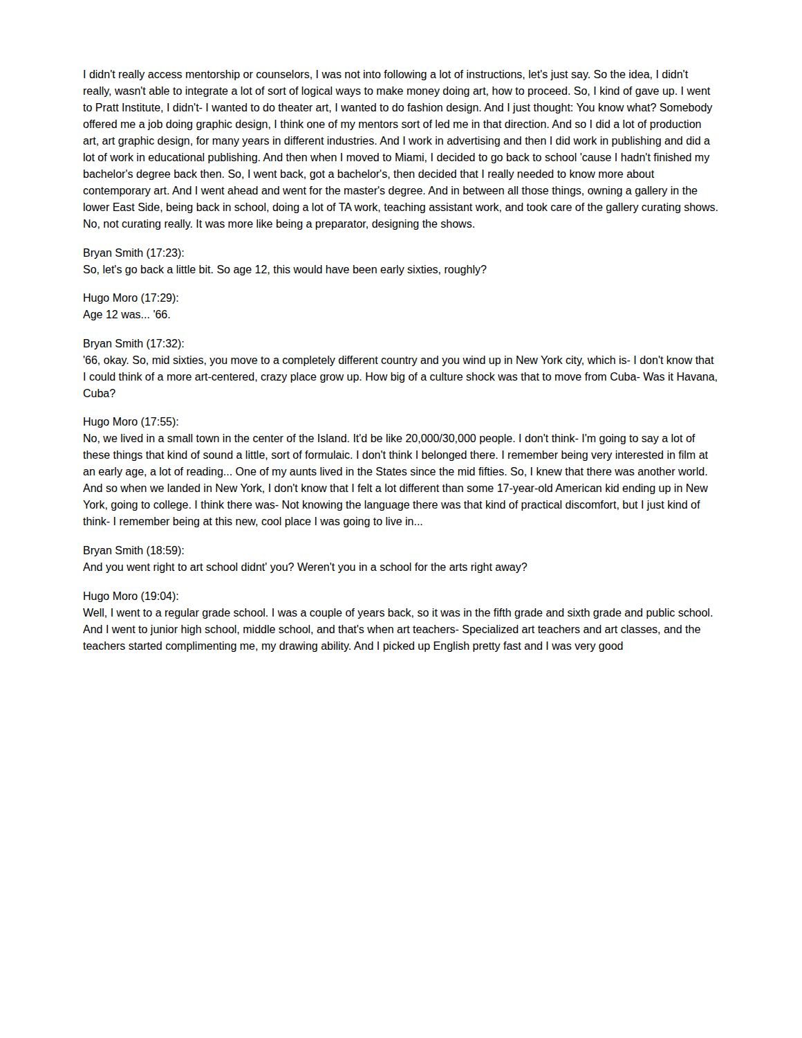I didn't really access mentorship or counselors, I was not into following a lot of instructions, let's just say. So the idea, I didn't really, wasn't able to integrate a lot of sort of logical ways to make money doing art, how to proceed. So, I kind of gave up. I went to Pratt Institute, I didn't- I wanted to do theater art, I wanted to do fashion design. And I just thought: You know what? Somebody offered me a job doing graphic design, I think one of my mentors sort of led me in that direction. And so I did a lot of production art, art graphic design, for many years in different industries. And I work in advertising and then I did work in publishing and did a lot of work in educational publishing. And then when I moved to Miami, I decided to go back to school 'cause I hadn't finished my bachelor's degree back then. So, I went back, got a bachelor's, then decided that I really needed to know more about contemporary art. And I went ahead and went for the master's degree. And in between all those things, owning a gallery in the lower East Side, being back in school, doing a lot of TA work, teaching assistant work, and took care of the gallery curating shows. No, not curating really. It was more like being a preparator, designing the shows.
Bryan Smith (17:23):
So, let's go back a little bit. So age 12, this would have been early sixties, roughly?
Hugo Moro (17:29):
Age 12 was... '66.
Bryan Smith (17:32):
'66, okay. So, mid sixties, you move to a completely different country and you wind up in New York city, which is- I don't know that I could think of a more art-centered, crazy place grow up. How big of a culture shock was that to move from Cuba- Was it Havana, Cuba?
Hugo Moro (17:55):
No, we lived in a small town in the center of the Island. It'd be like 20,000/30,000 people. I don't think- I'm going to say a lot of these things that kind of sound a little, sort of formulaic. I don't think I belonged there. I remember being very interested in film at an early age, a lot of reading... One of my aunts lived in the States since the mid fifties. So, I knew that there was another world. And so when we landed in New York, I don't know that I felt a lot different than some 17-year-old American kid ending up in New York, going to college. I think there was- Not knowing the language there was that kind of practical discomfort, but I just kind of think- I remember being at this new, cool place I was going to live in...
Bryan Smith (18:59):
And you went right to art school didnt' you? Weren't you in a school for the arts right away?
Hugo Moro (19:04):
Well, I went to a regular grade school. I was a couple of years back, so it was in the fifth grade and sixth grade and public school. And I went to junior high school, middle school, and that's when art teachers- Specialized art teachers and art classes, and the teachers started complimenting me, my drawing ability. And I picked up English pretty fast and I was very good